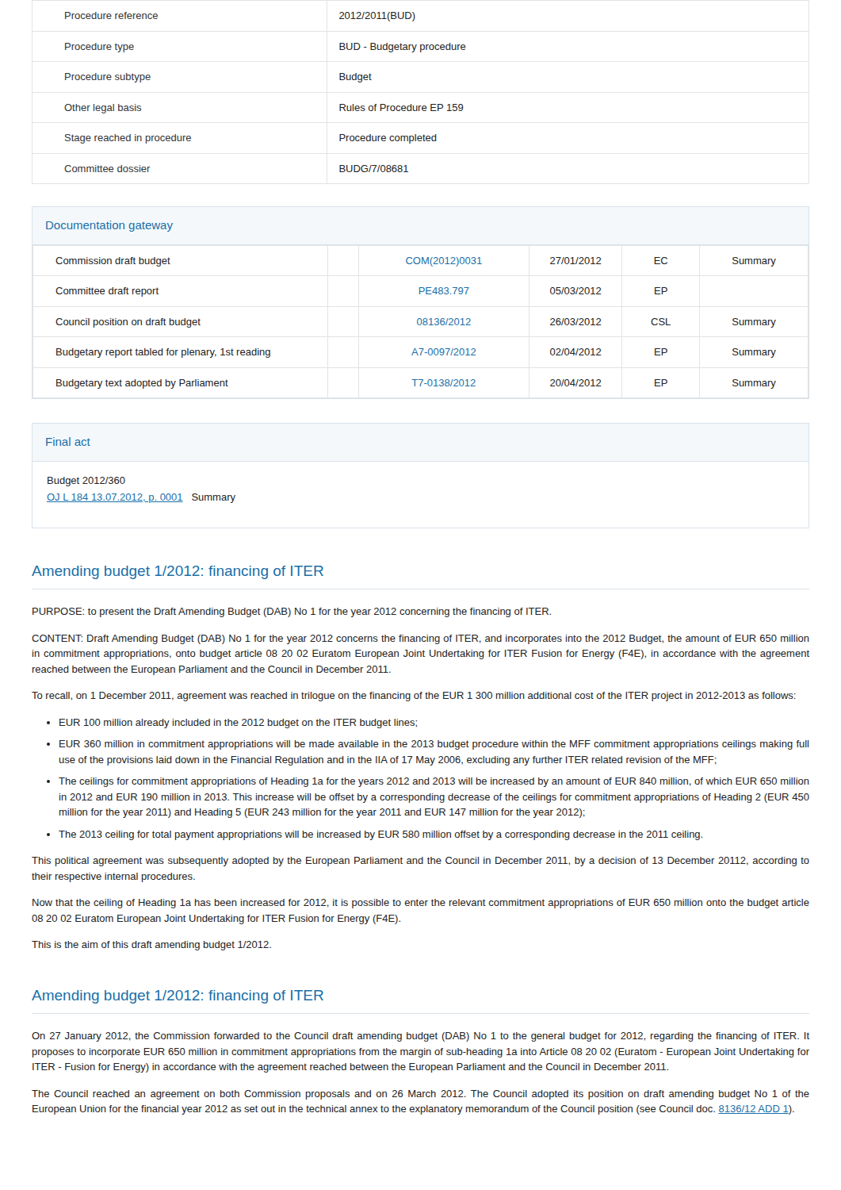| Procedure reference | 2012/2011(BUD) |
| Procedure type | BUD - Budgetary procedure |
| Procedure subtype | Budget |
| Other legal basis | Rules of Procedure EP 159 |
| Stage reached in procedure | Procedure completed |
| Committee dossier | BUDG/7/08681 |
Documentation gateway
| Commission draft budget | | COM(2012)0031 | 27/01/2012 | EC | Summary |
| Committee draft report | | PE483.797 | 05/03/2012 | EP | |
| Council position on draft budget | | 08136/2012 | 26/03/2012 | CSL | Summary |
| Budgetary report tabled for plenary, 1st reading | | A7-0097/2012 | 02/04/2012 | EP | Summary |
| Budgetary text adopted by Parliament | | T7-0138/2012 | 20/04/2012 | EP | Summary |
Final act
Budget 2012/360
OJ L 184 13.07.2012, p. 0001 Summary
Amending budget 1/2012: financing of ITER
PURPOSE: to present the Draft Amending Budget (DAB) No 1 for the year 2012 concerning the financing of ITER.
CONTENT: Draft Amending Budget (DAB) No 1 for the year 2012 concerns the financing of ITER, and incorporates into the 2012 Budget, the amount of EUR 650 million in commitment appropriations, onto budget article 08 20 02 Euratom European Joint Undertaking for ITER Fusion for Energy (F4E), in accordance with the agreement reached between the European Parliament and the Council in December 2011.
To recall, on 1 December 2011, agreement was reached in trilogue on the financing of the EUR 1 300 million additional cost of the ITER project in 2012-2013 as follows:
EUR 100 million already included in the 2012 budget on the ITER budget lines;
EUR 360 million in commitment appropriations will be made available in the 2013 budget procedure within the MFF commitment appropriations ceilings making full use of the provisions laid down in the Financial Regulation and in the IIA of 17 May 2006, excluding any further ITER related revision of the MFF;
The ceilings for commitment appropriations of Heading 1a for the years 2012 and 2013 will be increased by an amount of EUR 840 million, of which EUR 650 million in 2012 and EUR 190 million in 2013. This increase will be offset by a corresponding decrease of the ceilings for commitment appropriations of Heading 2 (EUR 450 million for the year 2011) and Heading 5 (EUR 243 million for the year 2011 and EUR 147 million for the year 2012);
The 2013 ceiling for total payment appropriations will be increased by EUR 580 million offset by a corresponding decrease in the 2011 ceiling.
This political agreement was subsequently adopted by the European Parliament and the Council in December 2011, by a decision of 13 December 20112, according to their respective internal procedures.
Now that the ceiling of Heading 1a has been increased for 2012, it is possible to enter the relevant commitment appropriations of EUR 650 million onto the budget article 08 20 02 Euratom European Joint Undertaking for ITER Fusion for Energy (F4E).
This is the aim of this draft amending budget 1/2012.
Amending budget 1/2012: financing of ITER
On 27 January 2012, the Commission forwarded to the Council draft amending budget (DAB) No 1 to the general budget for 2012, regarding the financing of ITER. It proposes to incorporate EUR 650 million in commitment appropriations from the margin of sub-heading 1a into Article 08 20 02 (Euratom - European Joint Undertaking for ITER - Fusion for Energy) in accordance with the agreement reached between the European Parliament and the Council in December 2011.
The Council reached an agreement on both Commission proposals and on 26 March 2012. The Council adopted its position on draft amending budget No 1 of the European Union for the financial year 2012 as set out in the technical annex to the explanatory memorandum of the Council position (see Council doc. 8136/12 ADD 1).